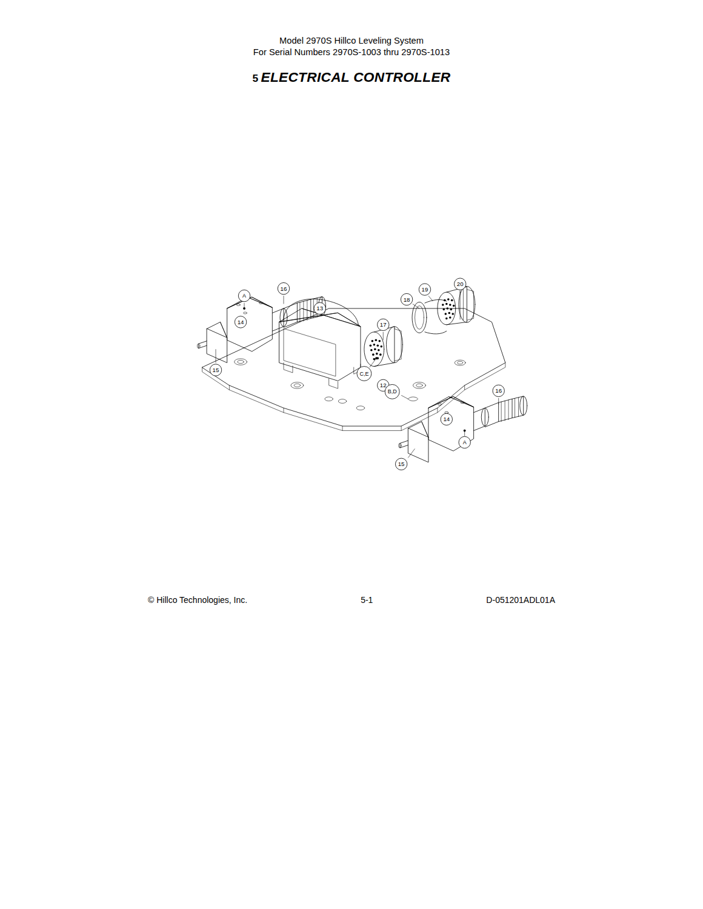Model 2970S Hillco Leveling System
For Serial Numbers 2970S-1003 thru 2970S-1013
5 ELECTRICAL CONTROLLER
A 16 14 15 13 17 C,E 12 18 19 20 16 14 A 15 B,D
© Hillco Technologies, Inc.
5-1
D-051201ADL01A